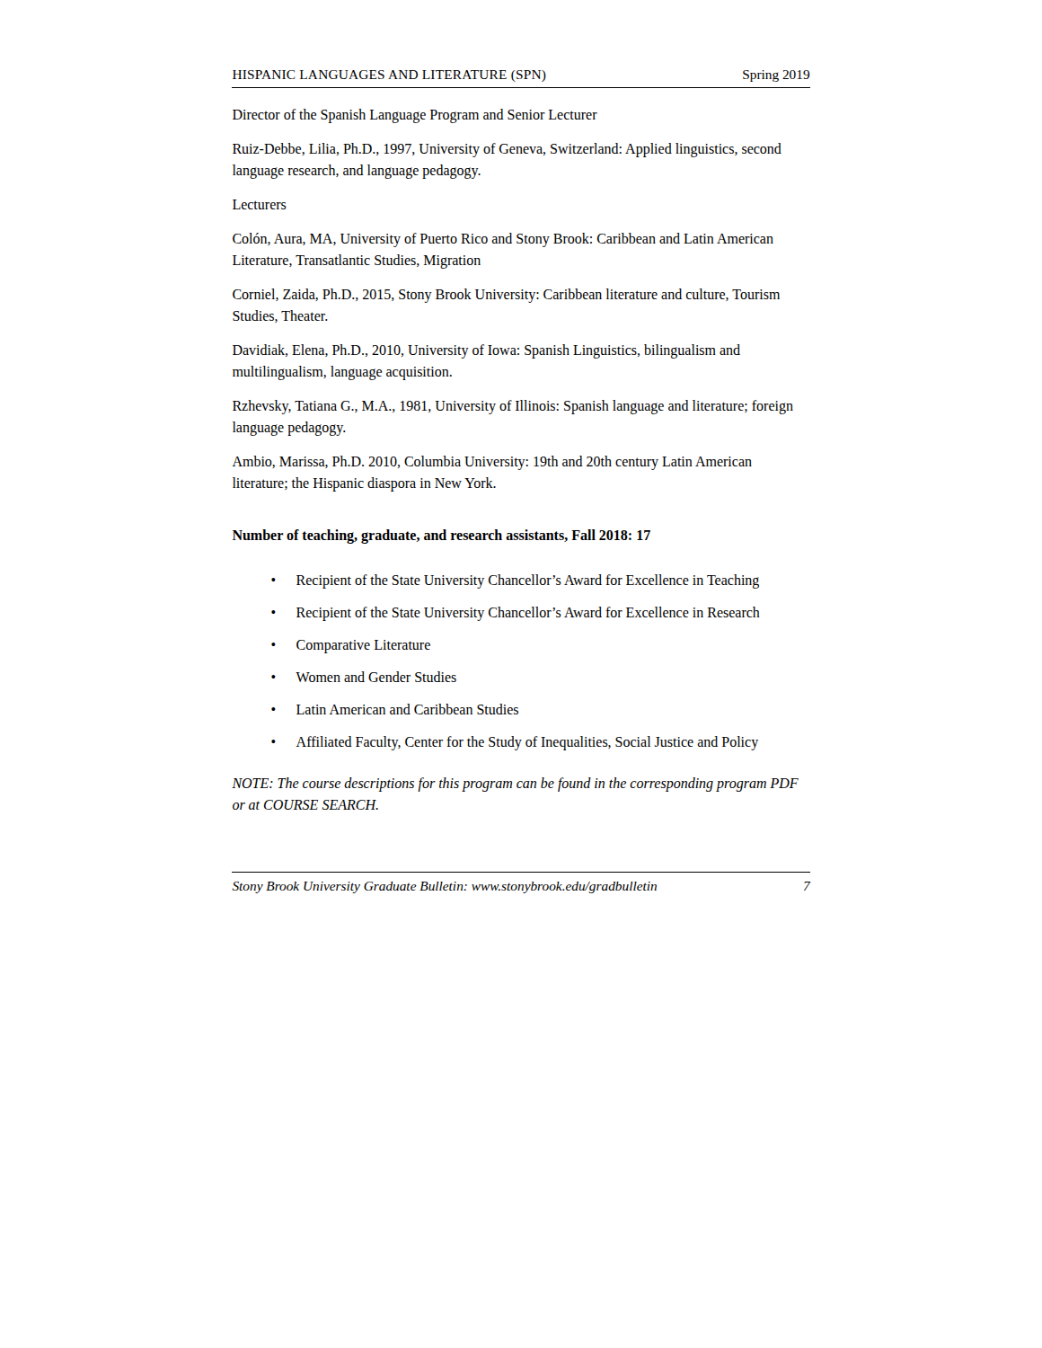HISPANIC LANGUAGES AND LITERATURE (SPN) Spring 2019
Director of the Spanish Language Program and Senior Lecturer
Ruiz-Debbe, Lilia, Ph.D., 1997, University of Geneva, Switzerland: Applied linguistics, second language research, and language pedagogy.
Lecturers
Colón, Aura, MA, University of Puerto Rico and Stony Brook: Caribbean and Latin American Literature, Transatlantic Studies, Migration
Corniel, Zaida, Ph.D., 2015, Stony Brook University: Caribbean literature and culture, Tourism Studies, Theater.
Davidiak, Elena, Ph.D., 2010, University of Iowa: Spanish Linguistics, bilingualism and multilingualism, language acquisition.
Rzhevsky, Tatiana G., M.A., 1981, University of Illinois: Spanish language and literature; foreign language pedagogy.
Ambio, Marissa, Ph.D. 2010, Columbia University: 19th and 20th century Latin American literature; the Hispanic diaspora in New York.
Number of teaching, graduate, and research assistants, Fall 2018: 17
Recipient of the State University Chancellor’s Award for Excellence in Teaching
Recipient of the State University Chancellor’s Award for Excellence in Research
Comparative Literature
Women and Gender Studies
Latin American and Caribbean Studies
Affiliated Faculty, Center for the Study of Inequalities, Social Justice and Policy
NOTE: The course descriptions for this program can be found in the corresponding program PDF or at COURSE SEARCH.
Stony Brook University Graduate Bulletin: www.stonybrook.edu/gradbulletin 7